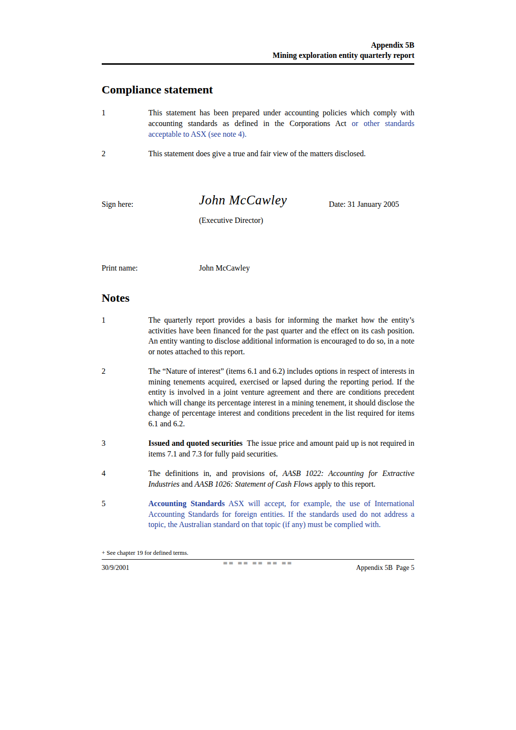Appendix 5B
Mining exploration entity quarterly report
Compliance statement
| 1 | This statement has been prepared under accounting policies which comply with accounting standards as defined in the Corporations Act or other standards acceptable to ASX (see note 4). |
| 2 | This statement does give a true and fair view of the matters disclosed. |
Sign here: John McCawley Date: 31 January 2005
(Executive Director)
Print name: John McCawley
Notes
| 1 | The quarterly report provides a basis for informing the market how the entity’s activities have been financed for the past quarter and the effect on its cash position. An entity wanting to disclose additional information is encouraged to do so, in a note or notes attached to this report. |
| 2 | The “Nature of interest” (items 6.1 and 6.2) includes options in respect of interests in mining tenements acquired, exercised or lapsed during the reporting period. If the entity is involved in a joint venture agreement and there are conditions precedent which will change its percentage interest in a mining tenement, it should disclose the change of percentage interest and conditions precedent in the list required for items 6.1 and 6.2. |
| 3 | Issued and quoted securities The issue price and amount paid up is not required in items 7.1 and 7.3 for fully paid securities . |
| 4 | The definitions in, and provisions of, AASB 1022: Accounting for Extractive Industries and AASB 1026: Statement of Cash Flows apply to this report. |
| 5 | Accounting Standards ASX will accept, for example, the use of International Accounting Standards for foreign entities. If the standards used do not address a topic, the Australian standard on that topic (if any) must be complied with. |
== == == == ==
+ See chapter 19 for defined terms.
30/9/2001 Appendix 5B Page 5